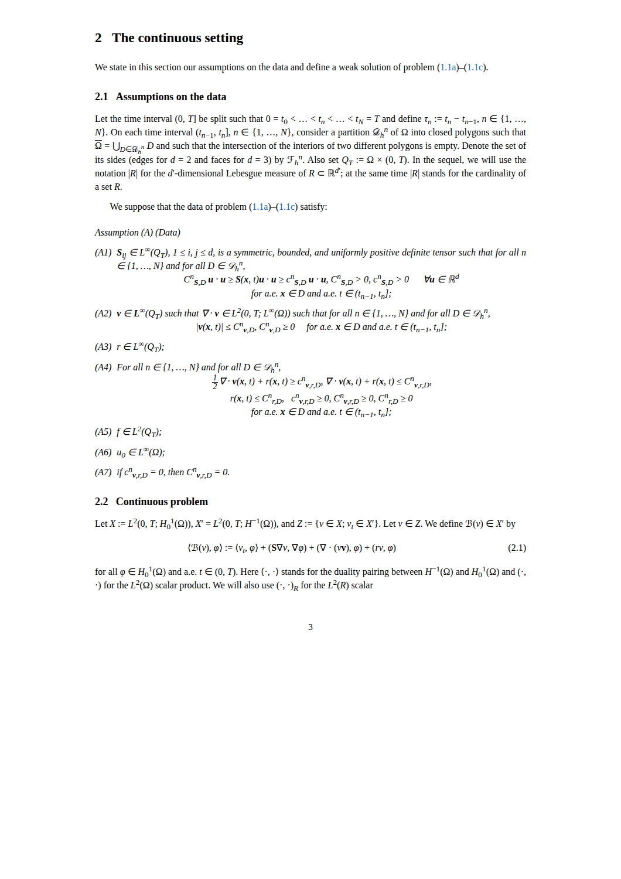2 The continuous setting
We state in this section our assumptions on the data and define a weak solution of problem (1.1a)–(1.1c).
2.1 Assumptions on the data
Let the time interval (0, T] be split such that 0 = t0 < … < tn < … < tN = T and define τn := tn − tn−1, n ∈ {1, …, N}. On each time interval (tn−1, tn], n ∈ {1, …, N}, consider a partition 𝒟hn of Ω into closed polygons such that Ω = ⋃D∈𝒟hn D and such that the intersection of the interiors of two different polygons is empty. Denote the set of its sides (edges for d = 2 and faces for d = 3) by ℱhn. Also set QT := Ω × (0, T). In the sequel, we will use the notation |R| for the d′-dimensional Lebesgue measure of R ⊂ ℝd′; at the same time |R| stands for the cardinality of a set R.
We suppose that the data of problem (1.1a)–(1.1c) satisfy:
Assumption (A) (Data)
(A1) Sij ∈ L∞(QT), 1 ≤ i, j ≤ d, is a symmetric, bounded, and uniformly positive definite tensor such that for all n ∈ {1, …, N} and for all D ∈ 𝒟hn, CnS,D u · u ≥ S(x, t)u · u ≥ cnS,D u · u, CnS,D > 0, cnS,D > 0 ∀u ∈ ℝd for a.e. x ∈ D and a.e. t ∈ (tn−1, tn];
(A2) v ∈ L∞(QT) such that ∇ · v ∈ L2(0, T; L∞(Ω)) such that for all n ∈ {1, …, N} and for all D ∈ 𝒟hn, |v(x, t)| ≤ Cnv,D, Cnv,D ≥ 0 for a.e. x ∈ D and a.e. t ∈ (tn−1, tn];
(A3) r ∈ L∞(QT);
(A4) For all n ∈ {1, …, N} and for all D ∈ 𝒟hn, 12∇ · v(x, t) + r(x, t) ≥ cnv,r,D, ∇ · v(x, t) + r(x, t) ≤ Cnv,r,D, r(x, t) ≤ Cnr,D, cnv,r,D ≥ 0, Cnv,r,D ≥ 0, Cnr,D ≥ 0 for a.e. x ∈ D and a.e. t ∈ (tn−1, tn];
(A5) f ∈ L2(QT);
(A6) u0 ∈ L∞(Ω);
(A7) if cnv,r,D = 0, then Cnv,r,D = 0.
2.2 Continuous problem
Let X := L2(0, T; H01(Ω)), X′ = L2(0, T; H−1(Ω)), and Z := {v ∈ X; vt ∈ X′}. Let v ∈ Z. We define ℬ(v) ∈ X′ by
⟨ℬ(v), φ⟩ := ⟨vt, φ⟩ + (S∇v, ∇φ) + (∇ · (vv), φ) + (rv, φ) (2.1)
for all φ ∈ H01(Ω) and a.e. t ∈ (0, T). Here ⟨·, ·⟩ stands for the duality pairing between H−1(Ω) and H01(Ω) and (·, ·) for the L2(Ω) scalar product. We will also use (·, ·)R for the L2(R) scalar
3